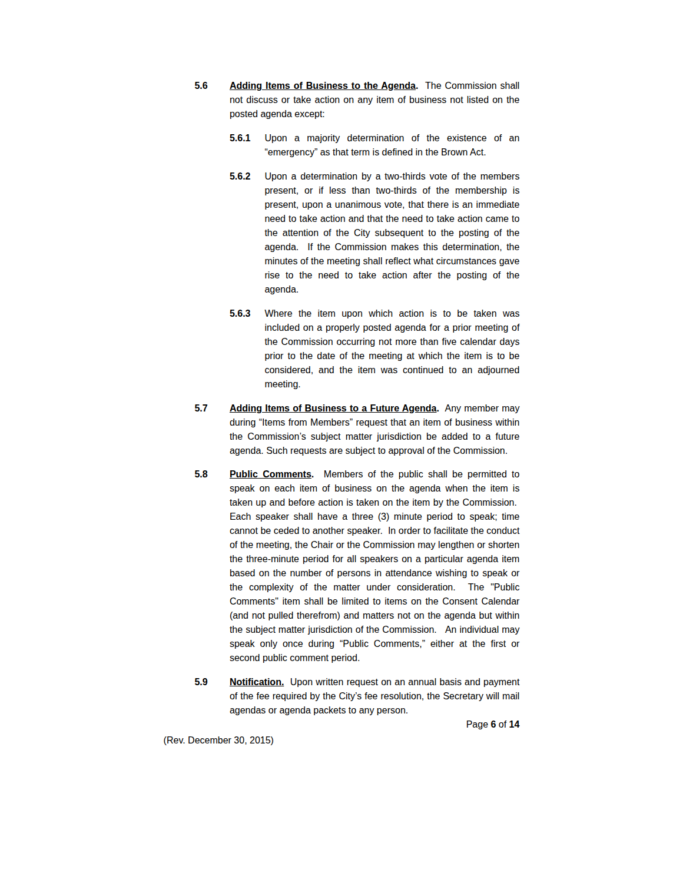5.6
Adding Items of Business to the Agenda. The Commission shall not discuss or take action on any item of business not listed on the posted agenda except:
5.6.1
Upon a majority determination of the existence of an “emergency” as that term is defined in the Brown Act.
5.6.2
Upon a determination by a two-thirds vote of the members present, or if less than two-thirds of the membership is present, upon a unanimous vote, that there is an immediate need to take action and that the need to take action came to the attention of the City subsequent to the posting of the agenda. If the Commission makes this determination, the minutes of the meeting shall reflect what circumstances gave rise to the need to take action after the posting of the agenda.
5.6.3
Where the item upon which action is to be taken was included on a properly posted agenda for a prior meeting of the Commission occurring not more than five calendar days prior to the date of the meeting at which the item is to be considered, and the item was continued to an adjourned meeting.
5.7
Adding Items of Business to a Future Agenda. Any member may during “Items from Members” request that an item of business within the Commission’s subject matter jurisdiction be added to a future agenda. Such requests are subject to approval of the Commission.
5.8
Public Comments. Members of the public shall be permitted to speak on each item of business on the agenda when the item is taken up and before action is taken on the item by the Commission. Each speaker shall have a three (3) minute period to speak; time cannot be ceded to another speaker. In order to facilitate the conduct of the meeting, the Chair or the Commission may lengthen or shorten the three-minute period for all speakers on a particular agenda item based on the number of persons in attendance wishing to speak or the complexity of the matter under consideration. The "Public Comments" item shall be limited to items on the Consent Calendar (and not pulled therefrom) and matters not on the agenda but within the subject matter jurisdiction of the Commission. An individual may speak only once during “Public Comments,” either at the first or second public comment period.
5.9
Notification. Upon written request on an annual basis and payment of the fee required by the City’s fee resolution, the Secretary will mail agendas or agenda packets to any person.
Page 6 of 14
(Rev. December 30, 2015)